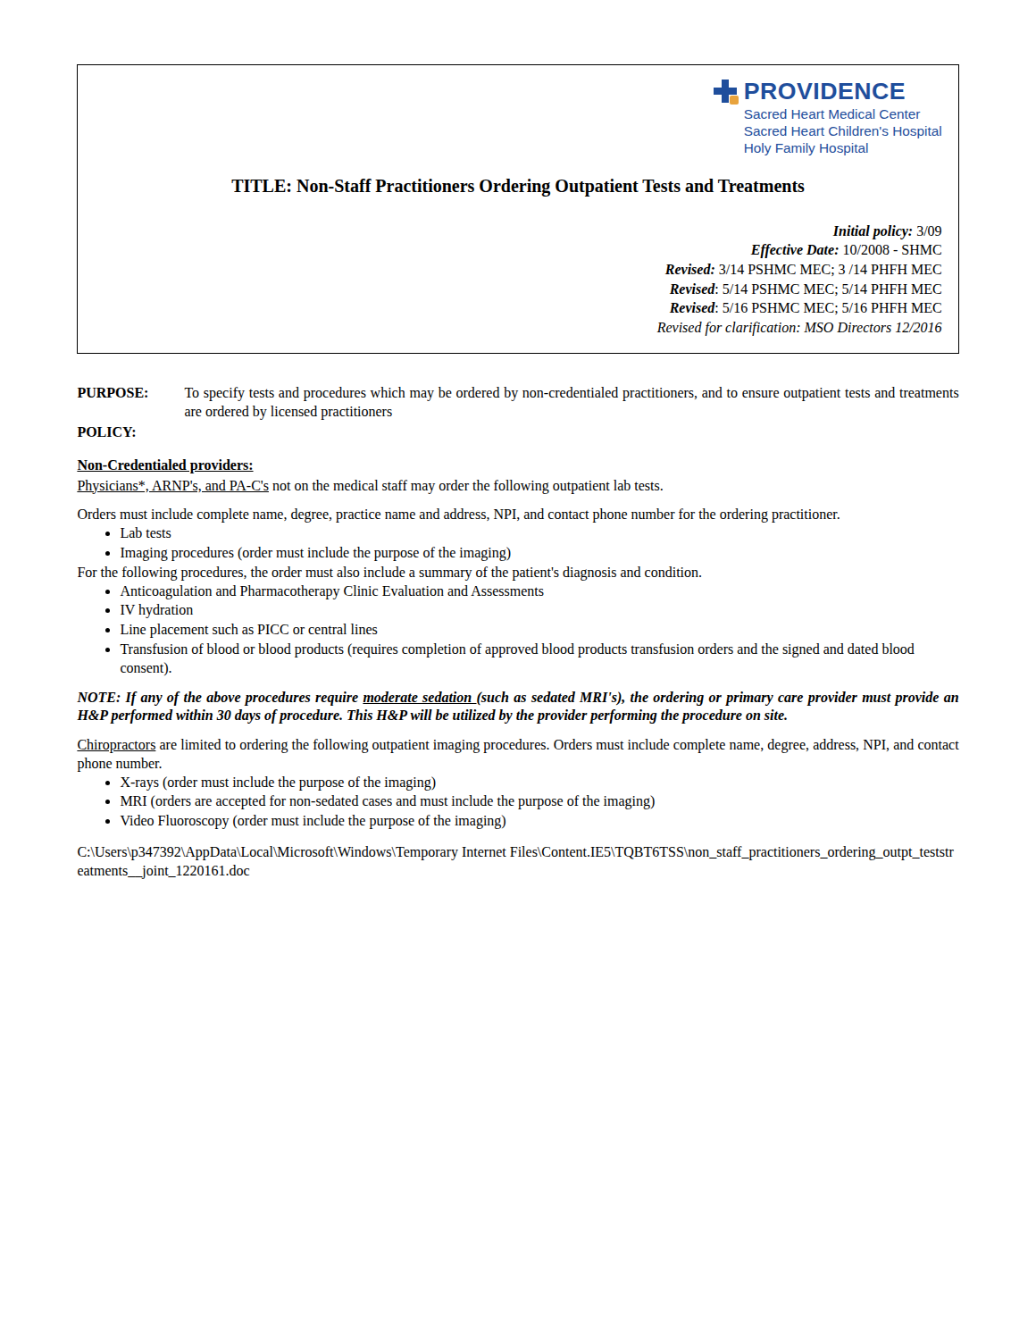PROVIDENCE
Sacred Heart Medical Center
Sacred Heart Children's Hospital
Holy Family Hospital
TITLE: Non-Staff Practitioners Ordering Outpatient Tests and Treatments
Initial policy: 3/09
Effective Date: 10/2008 - SHMC
Revised: 3/14 PSHMC MEC; 3 /14 PHFH MEC
Revised: 5/14 PSHMC MEC; 5/14 PHFH MEC
Revised: 5/16 PSHMC MEC; 5/16 PHFH MEC
Revised for clarification: MSO Directors 12/2016
PURPOSE:
To specify tests and procedures which may be ordered by non-credentialed practitioners, and to ensure outpatient tests and treatments are ordered by licensed practitioners
POLICY:
Non-Credentialed providers:
Physicians*, ARNP's, and PA-C's not on the medical staff may order the following outpatient lab tests.
Orders must include complete name, degree, practice name and address, NPI, and contact phone number for the ordering practitioner.
Lab tests
Imaging procedures (order must include the purpose of the imaging)
For the following procedures, the order must also include a summary of the patient's diagnosis and condition.
Anticoagulation and Pharmacotherapy Clinic Evaluation and Assessments
IV hydration
Line placement such as PICC or central lines
Transfusion of blood or blood products (requires completion of approved blood products transfusion orders and the signed and dated blood consent).
NOTE: If any of the above procedures require moderate sedation (such as sedated MRI's), the ordering or primary care provider must provide an H&P performed within 30 days of procedure. This H&P will be utilized by the provider performing the procedure on site.
Chiropractors are limited to ordering the following outpatient imaging procedures. Orders must include complete name, degree, address, NPI, and contact phone number.
X-rays (order must include the purpose of the imaging)
MRI (orders are accepted for non-sedated cases and must include the purpose of the imaging)
Video Fluoroscopy (order must include the purpose of the imaging)
C:\Users\p347392\AppData\Local\Microsoft\Windows\Temporary Internet Files\Content.IE5\TQBT6TSS\non_staff_practitioners_ordering_outpt_teststreatments__joint_1220161.doc